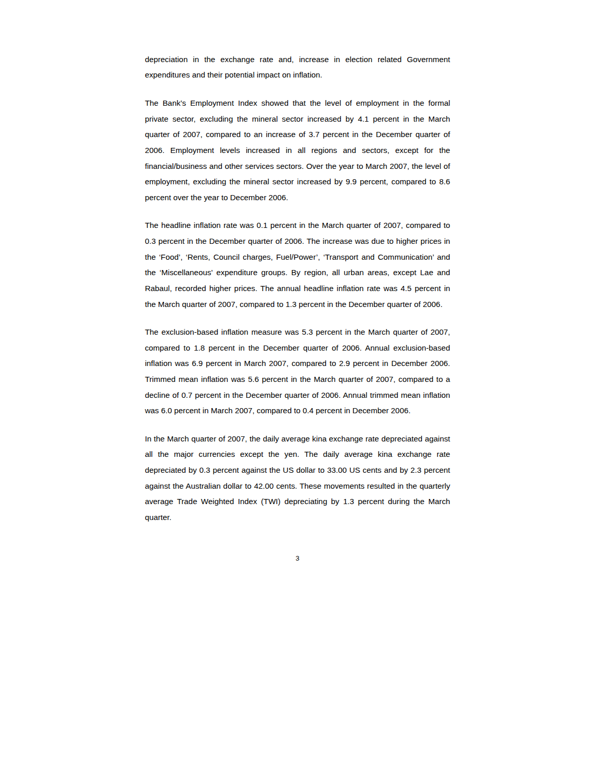depreciation in the exchange rate and, increase in election related Government expenditures and their potential impact on inflation.
The Bank’s Employment Index showed that the level of employment in the formal private sector, excluding the mineral sector increased by 4.1 percent in the March quarter of 2007, compared to an increase of 3.7 percent in the December quarter of 2006. Employment levels increased in all regions and sectors, except for the financial/business and other services sectors. Over the year to March 2007, the level of employment, excluding the mineral sector increased by 9.9 percent, compared to 8.6 percent over the year to December 2006.
The headline inflation rate was 0.1 percent in the March quarter of 2007, compared to 0.3 percent in the December quarter of 2006. The increase was due to higher prices in the ‘Food’, ‘Rents, Council charges, Fuel/Power’, ‘Transport and Communication’ and the ‘Miscellaneous’ expenditure groups. By region, all urban areas, except Lae and Rabaul, recorded higher prices. The annual headline inflation rate was 4.5 percent in the March quarter of 2007, compared to 1.3 percent in the December quarter of 2006.
The exclusion-based inflation measure was 5.3 percent in the March quarter of 2007, compared to 1.8 percent in the December quarter of 2006. Annual exclusion-based inflation was 6.9 percent in March 2007, compared to 2.9 percent in December 2006. Trimmed mean inflation was 5.6 percent in the March quarter of 2007, compared to a decline of 0.7 percent in the December quarter of 2006. Annual trimmed mean inflation was 6.0 percent in March 2007, compared to 0.4 percent in December 2006.
In the March quarter of 2007, the daily average kina exchange rate depreciated against all the major currencies except the yen. The daily average kina exchange rate depreciated by 0.3 percent against the US dollar to 33.00 US cents and by 2.3 percent against the Australian dollar to 42.00 cents. These movements resulted in the quarterly average Trade Weighted Index (TWI) depreciating by 1.3 percent during the March quarter.
3